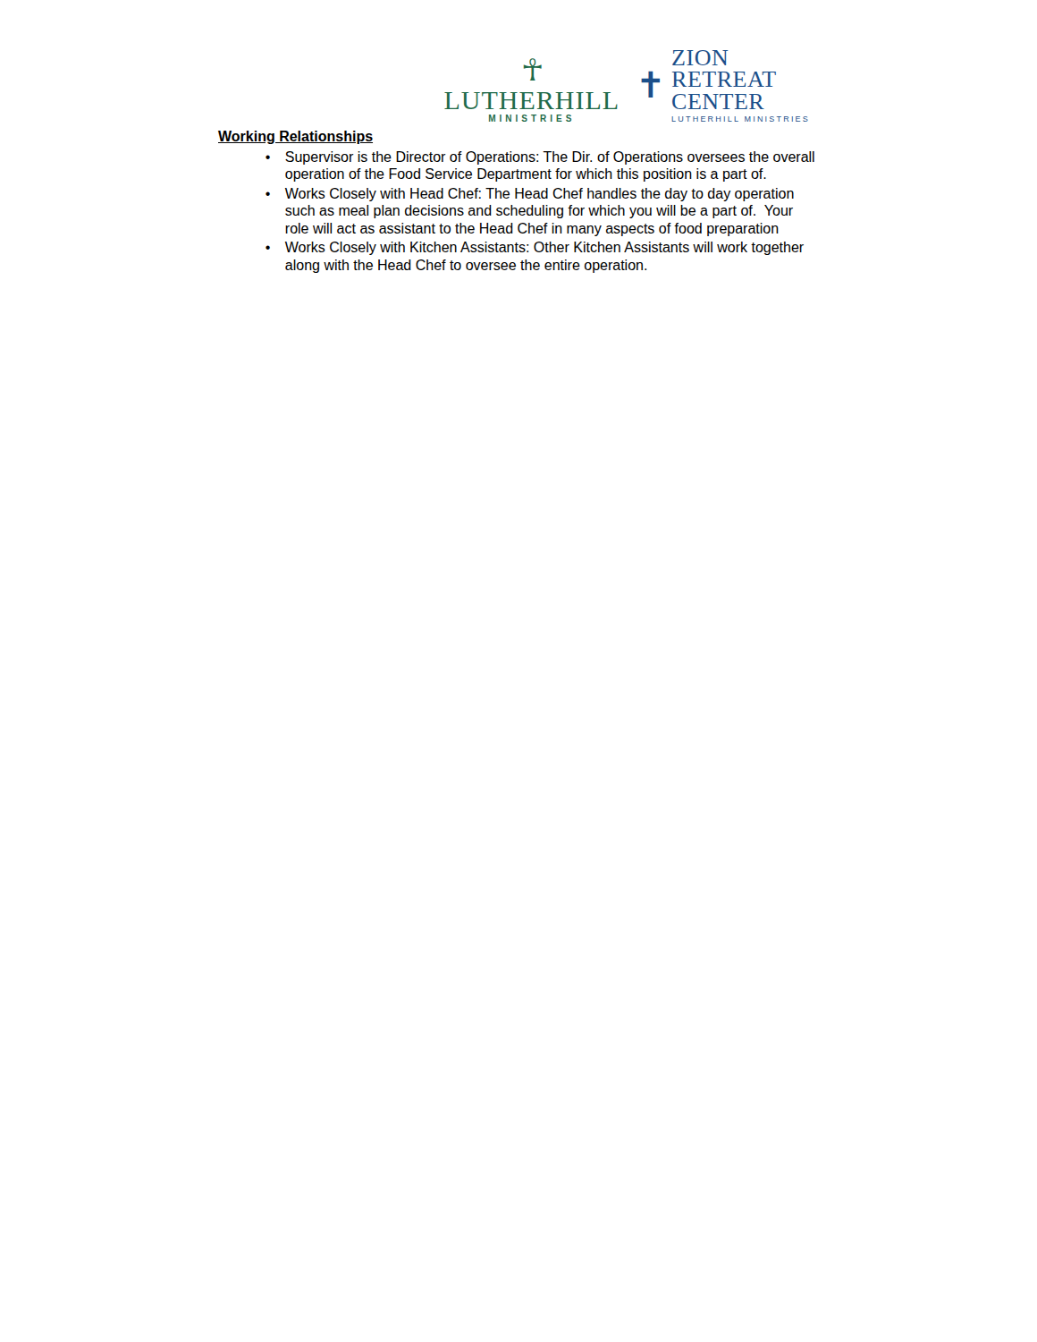☥
LUTHERHILL
MINISTRIES
✝
ZION RETREAT CENTER LUTHERHILL MINISTRIES
Working Relationships
Supervisor is the Director of Operations: The Dir. of Operations oversees the overall operation of the Food Service Department for which this position is a part of.
Works Closely with Head Chef: The Head Chef handles the day to day operation such as meal plan decisions and scheduling for which you will be a part of. Your role will act as assistant to the Head Chef in many aspects of food preparation
Works Closely with Kitchen Assistants: Other Kitchen Assistants will work together along with the Head Chef to oversee the entire operation.